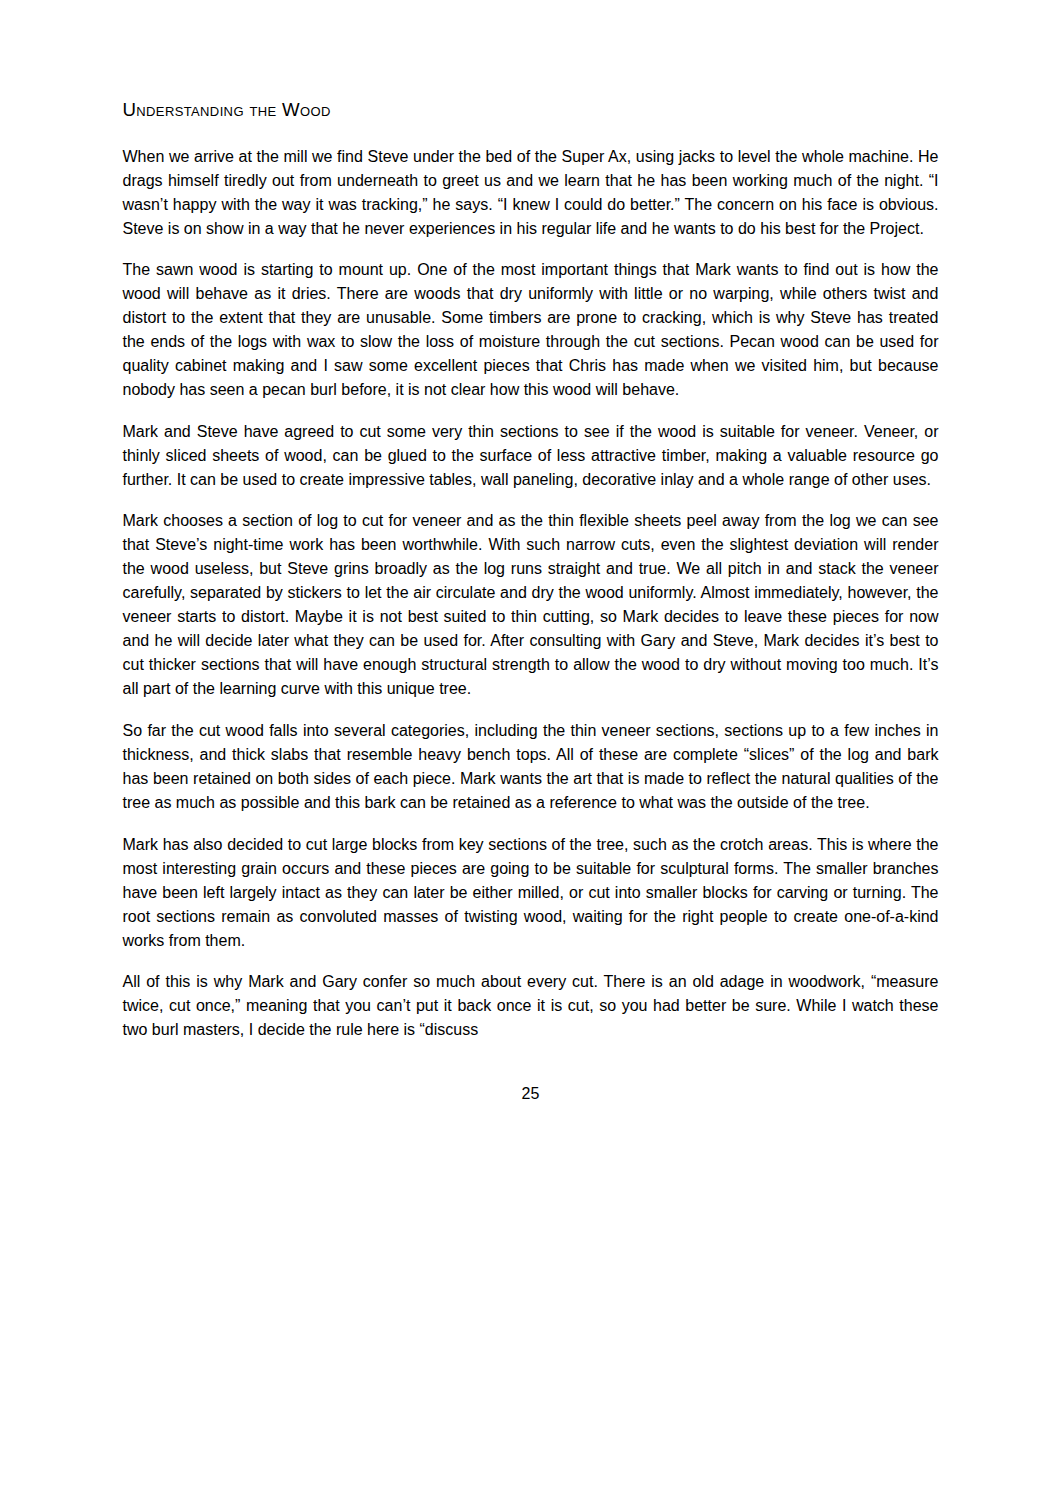Understanding the Wood
When we arrive at the mill we find Steve under the bed of the Super Ax, using jacks to level the whole machine. He drags himself tiredly out from underneath to greet us and we learn that he has been working much of the night. “I wasn’t happy with the way it was tracking,” he says. “I knew I could do better.” The concern on his face is obvious. Steve is on show in a way that he never experiences in his regular life and he wants to do his best for the Project.
The sawn wood is starting to mount up. One of the most important things that Mark wants to find out is how the wood will behave as it dries. There are woods that dry uniformly with little or no warping, while others twist and distort to the extent that they are unusable. Some timbers are prone to cracking, which is why Steve has treated the ends of the logs with wax to slow the loss of moisture through the cut sections. Pecan wood can be used for quality cabinet making and I saw some excellent pieces that Chris has made when we visited him, but because nobody has seen a pecan burl before, it is not clear how this wood will behave.
Mark and Steve have agreed to cut some very thin sections to see if the wood is suitable for veneer. Veneer, or thinly sliced sheets of wood, can be glued to the surface of less attractive timber, making a valuable resource go further. It can be used to create impressive tables, wall paneling, decorative inlay and a whole range of other uses.
Mark chooses a section of log to cut for veneer and as the thin flexible sheets peel away from the log we can see that Steve’s night-time work has been worthwhile. With such narrow cuts, even the slightest deviation will render the wood useless, but Steve grins broadly as the log runs straight and true. We all pitch in and stack the veneer carefully, separated by stickers to let the air circulate and dry the wood uniformly. Almost immediately, however, the veneer starts to distort. Maybe it is not best suited to thin cutting, so Mark decides to leave these pieces for now and he will decide later what they can be used for. After consulting with Gary and Steve, Mark decides it’s best to cut thicker sections that will have enough structural strength to allow the wood to dry without moving too much. It’s all part of the learning curve with this unique tree.
So far the cut wood falls into several categories, including the thin veneer sections, sections up to a few inches in thickness, and thick slabs that resemble heavy bench tops. All of these are complete “slices” of the log and bark has been retained on both sides of each piece. Mark wants the art that is made to reflect the natural qualities of the tree as much as possible and this bark can be retained as a reference to what was the outside of the tree.
Mark has also decided to cut large blocks from key sections of the tree, such as the crotch areas. This is where the most interesting grain occurs and these pieces are going to be suitable for sculptural forms. The smaller branches have been left largely intact as they can later be either milled, or cut into smaller blocks for carving or turning. The root sections remain as convoluted masses of twisting wood, waiting for the right people to create one-of-a-kind works from them.
All of this is why Mark and Gary confer so much about every cut. There is an old adage in woodwork, “measure twice, cut once,” meaning that you can’t put it back once it is cut, so you had better be sure. While I watch these two burl masters, I decide the rule here is “discuss
25